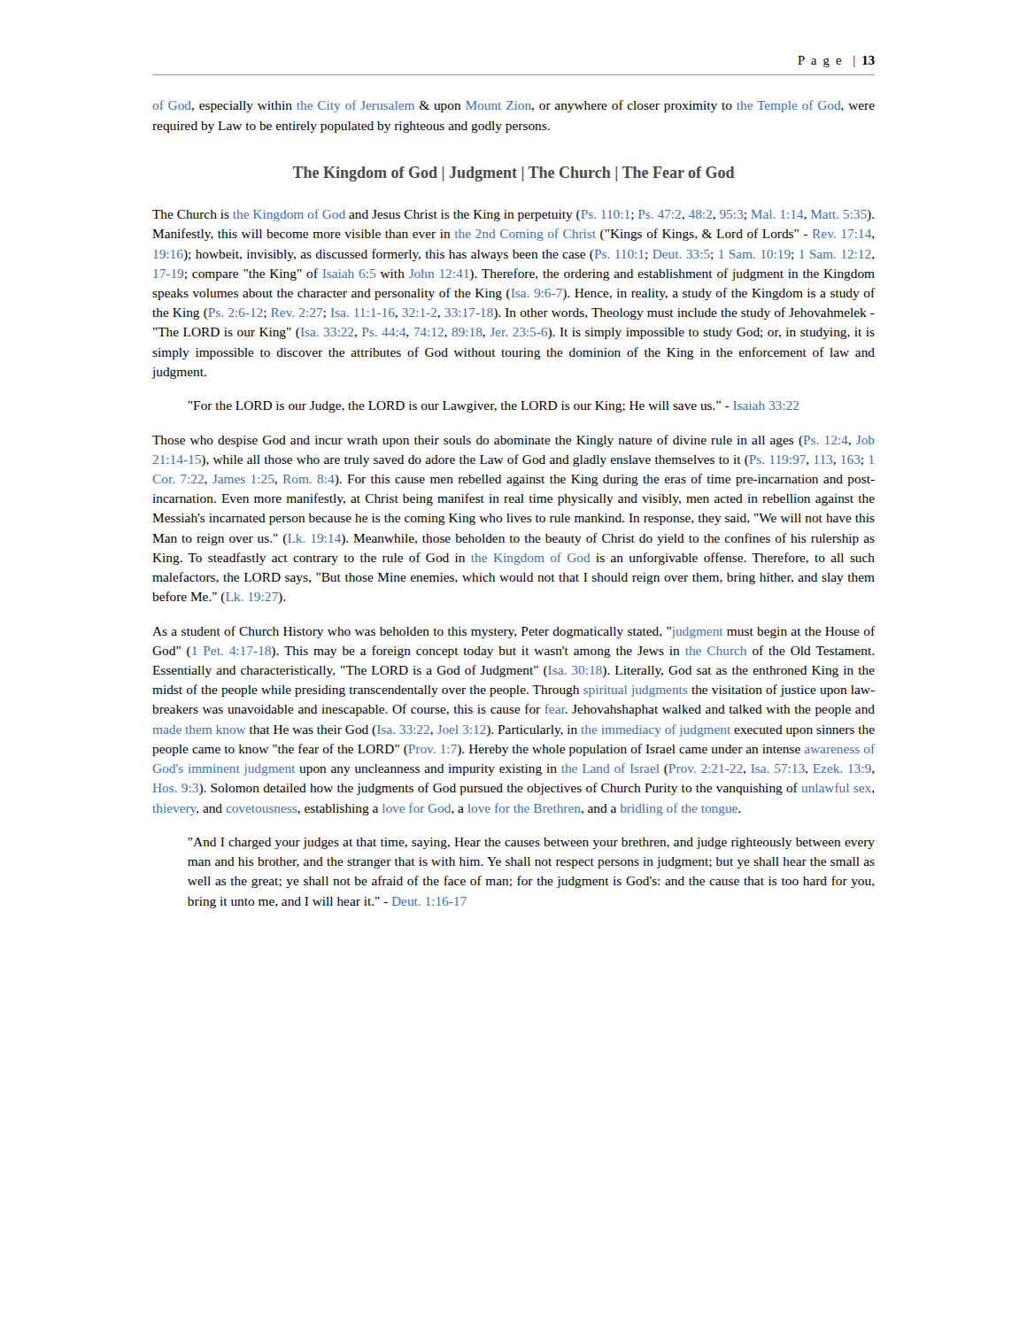P a g e | 13
of God, especially within the City of Jerusalem & upon Mount Zion, or anywhere of closer proximity to the Temple of God, were required by Law to be entirely populated by righteous and godly persons.
The Kingdom of God | Judgment | The Church | The Fear of God
The Church is the Kingdom of God and Jesus Christ is the King in perpetuity (Ps. 110:1; Ps. 47:2, 48:2, 95:3; Mal. 1:14, Matt. 5:35). Manifestly, this will become more visible than ever in the 2nd Coming of Christ ("Kings of Kings, & Lord of Lords" - Rev. 17:14, 19:16); howbeit, invisibly, as discussed formerly, this has always been the case (Ps. 110:1; Deut. 33:5; 1 Sam. 10:19; 1 Sam. 12:12, 17-19; compare "the King" of Isaiah 6:5 with John 12:41). Therefore, the ordering and establishment of judgment in the Kingdom speaks volumes about the character and personality of the King (Isa. 9:6-7). Hence, in reality, a study of the Kingdom is a study of the King (Ps. 2:6-12; Rev. 2:27; Isa. 11:1-16, 32:1-2, 33:17-18). In other words, Theology must include the study of Jehovahmelek - "The LORD is our King" (Isa. 33:22, Ps. 44:4, 74:12, 89:18, Jer. 23:5-6). It is simply impossible to study God; or, in studying, it is simply impossible to discover the attributes of God without touring the dominion of the King in the enforcement of law and judgment.
"For the LORD is our Judge, the LORD is our Lawgiver, the LORD is our King; He will save us." - Isaiah 33:22
Those who despise God and incur wrath upon their souls do abominate the Kingly nature of divine rule in all ages (Ps. 12:4, Job 21:14-15), while all those who are truly saved do adore the Law of God and gladly enslave themselves to it (Ps. 119:97, 113, 163; 1 Cor. 7:22, James 1:25, Rom. 8:4). For this cause men rebelled against the King during the eras of time pre-incarnation and post-incarnation. Even more manifestly, at Christ being manifest in real time physically and visibly, men acted in rebellion against the Messiah's incarnated person because he is the coming King who lives to rule mankind. In response, they said, "We will not have this Man to reign over us." (Lk. 19:14). Meanwhile, those beholden to the beauty of Christ do yield to the confines of his rulership as King. To steadfastly act contrary to the rule of God in the Kingdom of God is an unforgivable offense. Therefore, to all such malefactors, the LORD says, "But those Mine enemies, which would not that I should reign over them, bring hither, and slay them before Me." (Lk. 19:27).
As a student of Church History who was beholden to this mystery, Peter dogmatically stated, "judgment must begin at the House of God" (1 Pet. 4:17-18). This may be a foreign concept today but it wasn't among the Jews in the Church of the Old Testament. Essentially and characteristically, "The LORD is a God of Judgment" (Isa. 30:18). Literally, God sat as the enthroned King in the midst of the people while presiding transcendentally over the people. Through spiritual judgments the visitation of justice upon law-breakers was unavoidable and inescapable. Of course, this is cause for fear. Jehovahshaphat walked and talked with the people and made them know that He was their God (Isa. 33:22, Joel 3:12). Particularly, in the immediacy of judgment executed upon sinners the people came to know "the fear of the LORD" (Prov. 1:7). Hereby the whole population of Israel came under an intense awareness of God's imminent judgment upon any uncleanness and impurity existing in the Land of Israel (Prov. 2:21-22, Isa. 57:13, Ezek. 13:9, Hos. 9:3). Solomon detailed how the judgments of God pursued the objectives of Church Purity to the vanquishing of unlawful sex, thievery, and covetousness, establishing a love for God, a love for the Brethren, and a bridling of the tongue.
"And I charged your judges at that time, saying, Hear the causes between your brethren, and judge righteously between every man and his brother, and the stranger that is with him. Ye shall not respect persons in judgment; but ye shall hear the small as well as the great; ye shall not be afraid of the face of man; for the judgment is God's: and the cause that is too hard for you, bring it unto me, and I will hear it." - Deut. 1:16-17